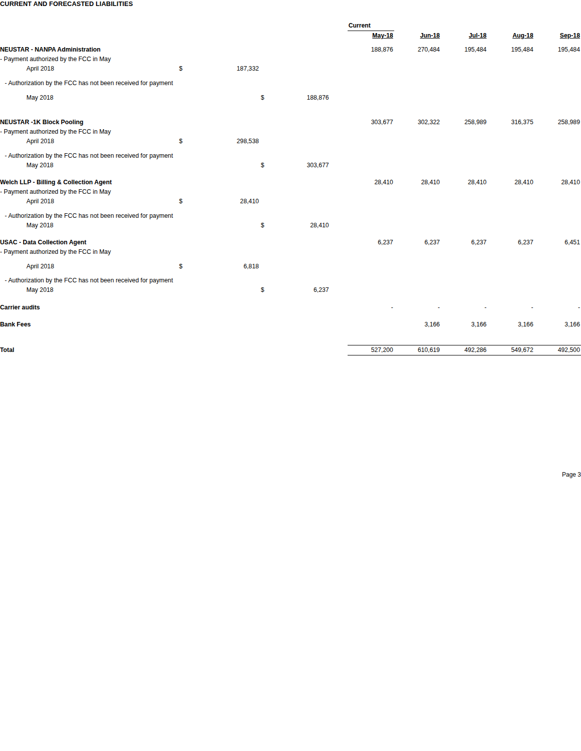CURRENT AND FORECASTED LIABILITIES
| | | | | | | Current | | | | |
| | | | | | | May-18 | Jun-18 | Jul-18 | Aug-18 | Sep-18 |
| NEUSTAR - NANPA Administration | | | | | | 188,876 | 270,484 | 195,484 | 195,484 | 195,484 |
| - Payment authorized by the FCC in May | | | | | | | | | | |
| April 2018 | $ | 187,332 | | | | | | | | |
| - Authorization by the FCC has not been received for payment | | | | | | | | | | |
| May 2018 | | | $ | 188,876 | | | | | | |
| NEUSTAR -1K Block Pooling | | | | | | 303,677 | 302,322 | 258,989 | 316,375 | 258,989 |
| - Payment authorized by the FCC in May | | | | | | | | | | |
| April 2018 | $ | 298,538 | | | | | | | | |
| - Authorization by the FCC has not been received for payment | | | | | | | | | | |
| May 2018 | | | $ | 303,677 | | | | | | |
| Welch LLP - Billing & Collection Agent | | | | | | 28,410 | 28,410 | 28,410 | 28,410 | 28,410 |
| - Payment authorized by the FCC in May | | | | | | | | | | |
| April 2018 | $ | 28,410 | | | | | | | | |
| - Authorization by the FCC has not been received for payment | | | | | | | | | | |
| May 2018 | | | $ | 28,410 | | | | | | |
| USAC - Data Collection Agent | | | | | | 6,237 | 6,237 | 6,237 | 6,237 | 6,451 |
| - Payment authorized by the FCC in May | | | | | | | | | | |
| April 2018 | $ | 6,818 | | | | | | | | |
| - Authorization by the FCC has not been received for payment | | | | | | | | | | |
| May 2018 | | | $ | 6,237 | | | | | | |
| Carrier audits | | | | | | - | - | - | - | - |
| Bank Fees | | | | | | | 3,166 | 3,166 | 3,166 | 3,166 |
| Total | | | | | | 527,200 | 610,619 | 492,286 | 549,672 | 492,500 |
Page 3